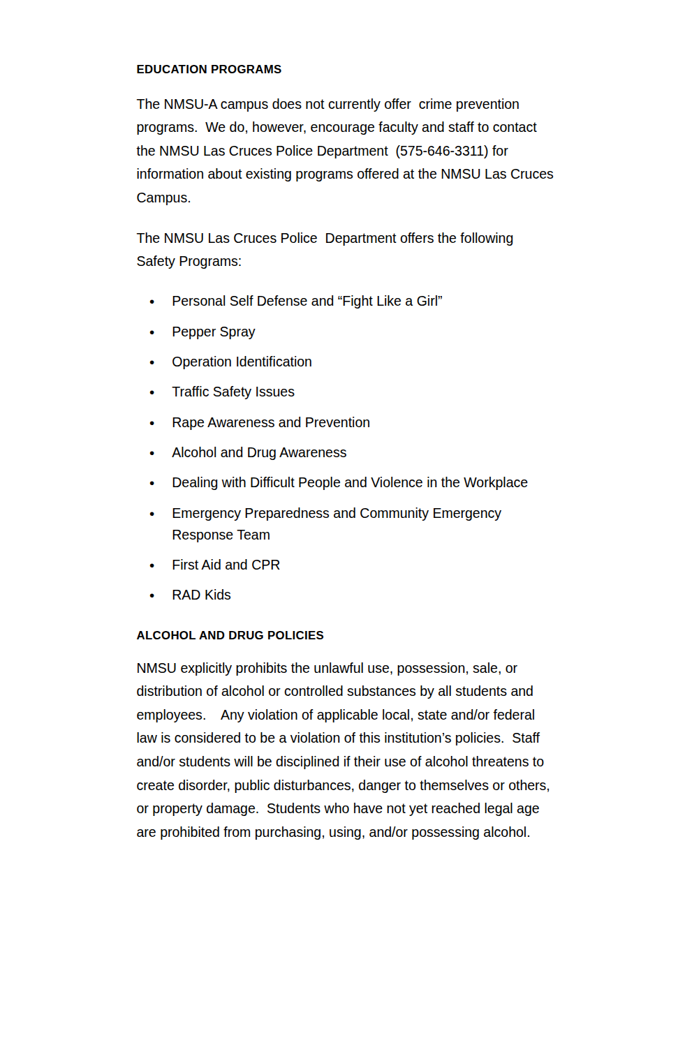EDUCATION PROGRAMS
The NMSU-A campus does not currently offer crime prevention programs. We do, however, encourage faculty and staff to contact the NMSU Las Cruces Police Department (575-646-3311) for information about existing programs offered at the NMSU Las Cruces Campus.
The NMSU Las Cruces Police Department offers the following Safety Programs:
Personal Self Defense and “Fight Like a Girl”
Pepper Spray
Operation Identification
Traffic Safety Issues
Rape Awareness and Prevention
Alcohol and Drug Awareness
Dealing with Difficult People and Violence in the Workplace
Emergency Preparedness and Community Emergency Response Team
First Aid and CPR
RAD Kids
ALCOHOL AND DRUG POLICIES
NMSU explicitly prohibits the unlawful use, possession, sale, or distribution of alcohol or controlled substances by all students and employees. Any violation of applicable local, state and/or federal law is considered to be a violation of this institution’s policies. Staff and/or students will be disciplined if their use of alcohol threatens to create disorder, public disturbances, danger to themselves or others, or property damage. Students who have not yet reached legal age are prohibited from purchasing, using, and/or possessing alcohol.